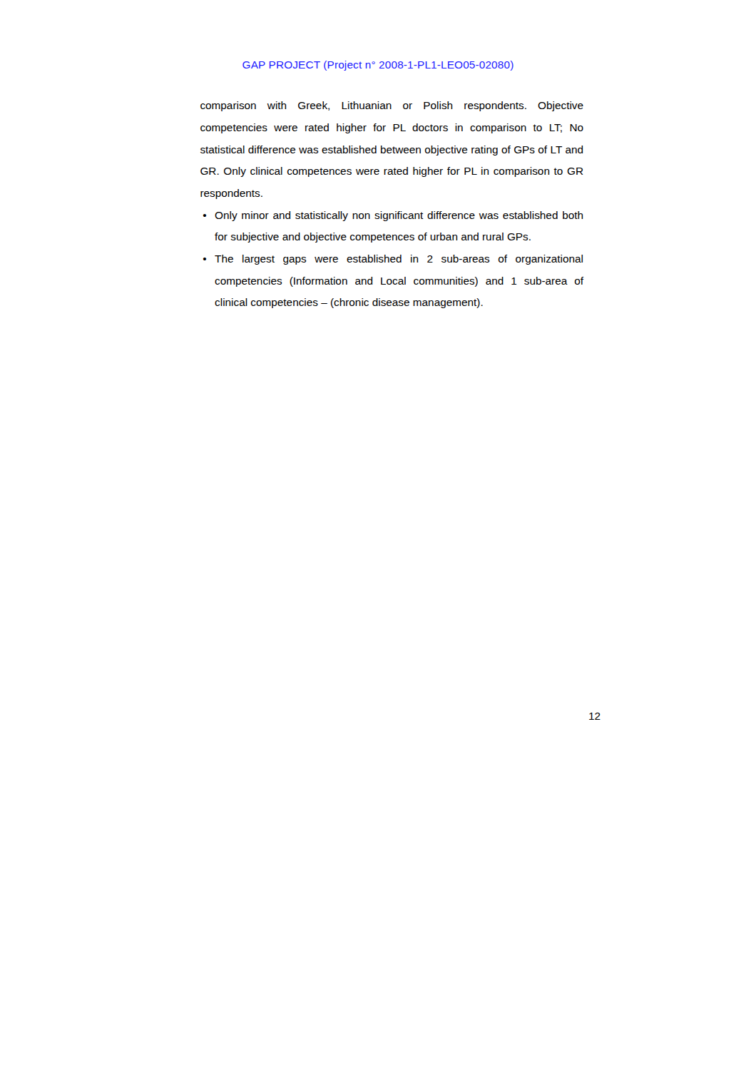GAP PROJECT (Project n° 2008-1-PL1-LEO05-02080)
comparison with Greek, Lithuanian or Polish respondents. Objective competencies were rated higher for PL doctors in comparison to LT; No statistical difference was established between objective rating of GPs of LT and GR. Only clinical competences were rated higher for PL in comparison to GR respondents.
Only minor and statistically non significant difference was established both for subjective and objective competences of urban and rural GPs.
The largest gaps were established in 2 sub-areas of organizational competencies (Information and Local communities) and 1 sub-area of clinical competencies – (chronic disease management).
12